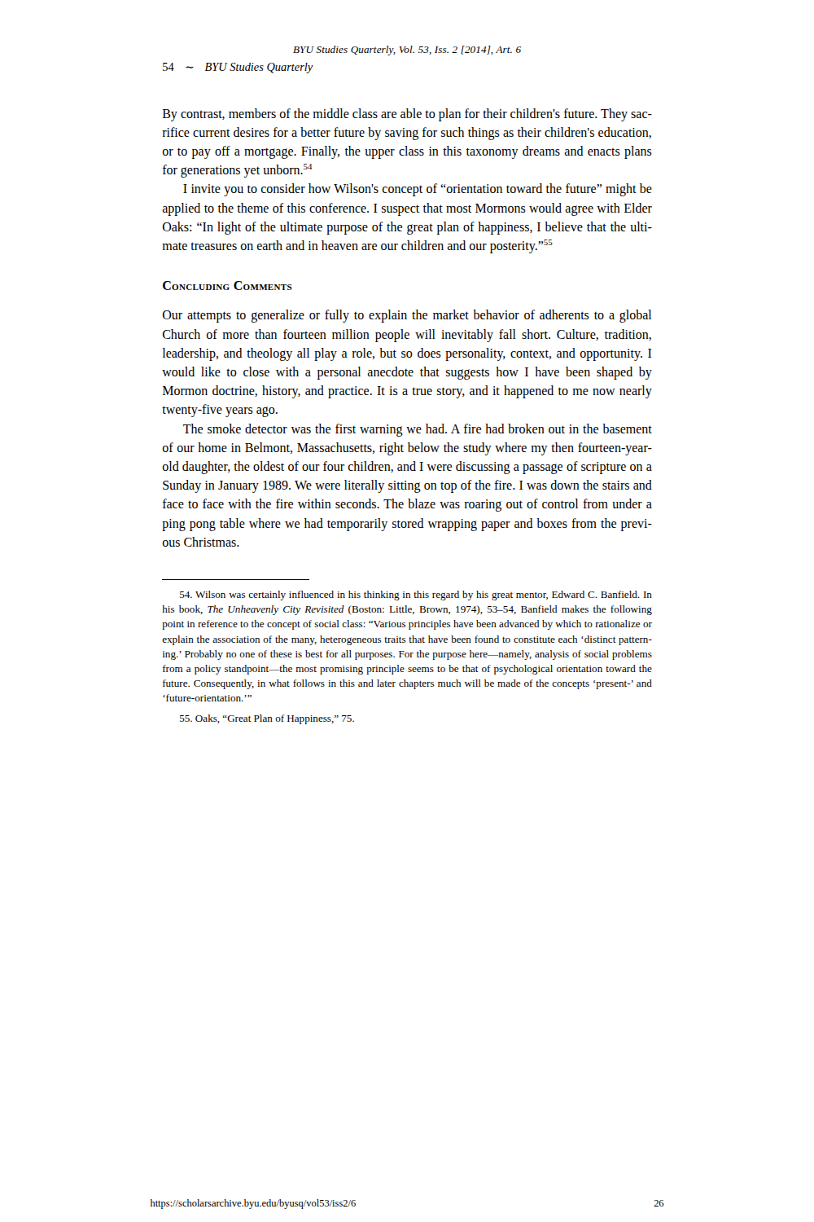BYU Studies Quarterly, Vol. 53, Iss. 2 [2014], Art. 6
54∼BYU Studies Quarterly
By contrast, members of the middle class are able to plan for their children's future. They sacrifice current desires for a better future by saving for such things as their children's education, or to pay off a mortgage. Finally, the upper class in this taxonomy dreams and enacts plans for generations yet unborn.54
I invite you to consider how Wilson's concept of “orientation toward the future” might be applied to the theme of this conference. I suspect that most Mormons would agree with Elder Oaks: “In light of the ultimate purpose of the great plan of happiness, I believe that the ultimate treasures on earth and in heaven are our children and our posterity.”55
Concluding Comments
Our attempts to generalize or fully to explain the market behavior of adherents to a global Church of more than fourteen million people will inevitably fall short. Culture, tradition, leadership, and theology all play a role, but so does personality, context, and opportunity. I would like to close with a personal anecdote that suggests how I have been shaped by Mormon doctrine, history, and practice. It is a true story, and it happened to me now nearly twenty-five years ago.
The smoke detector was the first warning we had. A fire had broken out in the basement of our home in Belmont, Massachusetts, right below the study where my then fourteen-year-old daughter, the oldest of our four children, and I were discussing a passage of scripture on a Sunday in January 1989. We were literally sitting on top of the fire. I was down the stairs and face to face with the fire within seconds. The blaze was roaring out of control from under a ping pong table where we had temporarily stored wrapping paper and boxes from the previous Christmas.
54. Wilson was certainly influenced in his thinking in this regard by his great mentor, Edward C. Banfield. In his book, The Unheavenly City Revisited (Boston: Little, Brown, 1974), 53–54, Banfield makes the following point in reference to the concept of social class: “Various principles have been advanced by which to rationalize or explain the association of the many, heterogeneous traits that have been found to constitute each ‘distinct patterning.’ Probably no one of these is best for all purposes. For the purpose here—namely, analysis of social problems from a policy standpoint—the most promising principle seems to be that of psychological orientation toward the future. Consequently, in what follows in this and later chapters much will be made of the concepts ‘present-’ and ‘future-orientation.’”
55. Oaks, “Great Plan of Happiness,” 75.
https://scholarsarchive.byu.edu/byusq/vol53/iss2/6 26